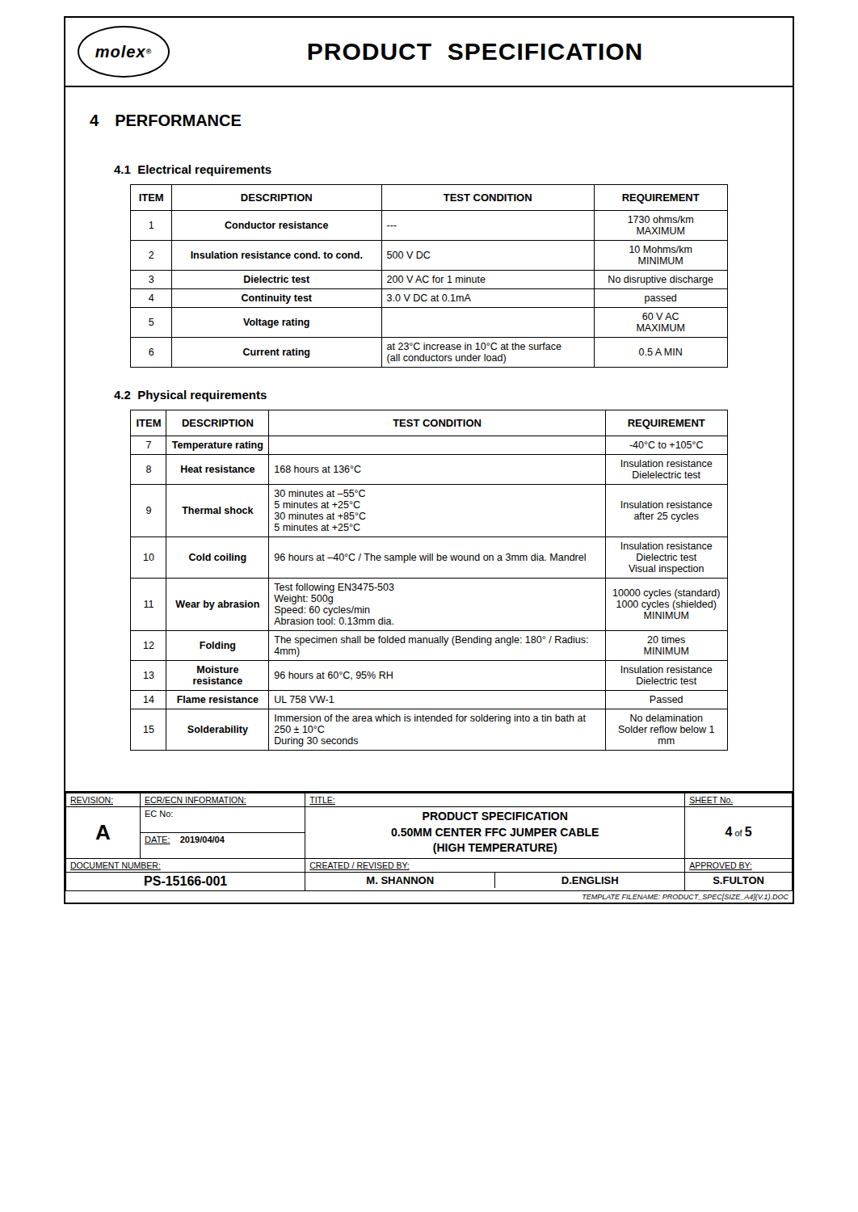molex®
PRODUCT SPECIFICATION
4 PERFORMANCE
4.1 Electrical requirements
| ITEM | DESCRIPTION | TEST CONDITION | REQUIREMENT |
| --- | --- | --- | --- |
| 1 | Conductor resistance | --- | 1730 ohms/km MAXIMUM |
| 2 | Insulation resistance cond. to cond. | 500 V DC | 10 Mohms/km MINIMUM |
| 3 | Dielectric test | 200 V AC for 1 minute | No disruptive discharge |
| 4 | Continuity test | 3.0 V DC at 0.1mA | passed |
| 5 | Voltage rating | | 60 V AC MAXIMUM |
| 6 | Current rating | at 23°C increase in 10°C at the surface (all conductors under load) | 0.5 A MIN |
4.2 Physical requirements
| ITEM | DESCRIPTION | TEST CONDITION | REQUIREMENT |
| --- | --- | --- | --- |
| 7 | Temperature rating | | -40°C to +105°C |
| 8 | Heat resistance | 168 hours at 136°C | Insulation resistance Dielelectric test |
| 9 | Thermal shock | 30 minutes at –55°C 5 minutes at +25°C 30 minutes at +85°C 5 minutes at +25°C | Insulation resistance after 25 cycles |
| 10 | Cold coiling | 96 hours at –40°C / The sample will be wound on a 3mm dia. Mandrel | Insulation resistance Dielectric test Visual inspection |
| 11 | Wear by abrasion | Test following EN3475-503 Weight: 500g Speed: 60 cycles/min Abrasion tool: 0.13mm dia. | 10000 cycles (standard) 1000 cycles (shielded) MINIMUM |
| 12 | Folding | The specimen shall be folded manually (Bending angle: 180° / Radius: 4mm) | 20 times MINIMUM |
| 13 | Moisture resistance | 96 hours at 60°C, 95% RH | Insulation resistance Dielectric test |
| 14 | Flame resistance | UL 758 VW-1 | Passed |
| 15 | Solderability | Immersion of the area which is intended for soldering into a tin bath at 250 ± 10°C During 30 seconds | No delamination Solder reflow below 1 mm |
| REVISION: | ECR/ECN INFORMATION: | TITLE: | SHEET No. |
| A | EC No: | PRODUCT SPECIFICATION 0.50MM CENTER FFC JUMPER CABLE (HIGH TEMPERATURE) | 4 of 5 |
| DATE: 2019/04/04 |
| DOCUMENT NUMBER: | CREATED / REVISED BY: | APPROVED BY: |
| PS-15166-001 | / M. SHANNON / D.ENGLISH / | S.FULTON |
TEMPLATE FILENAME: PRODUCT_SPEC[SIZE_A4](V.1).DOC